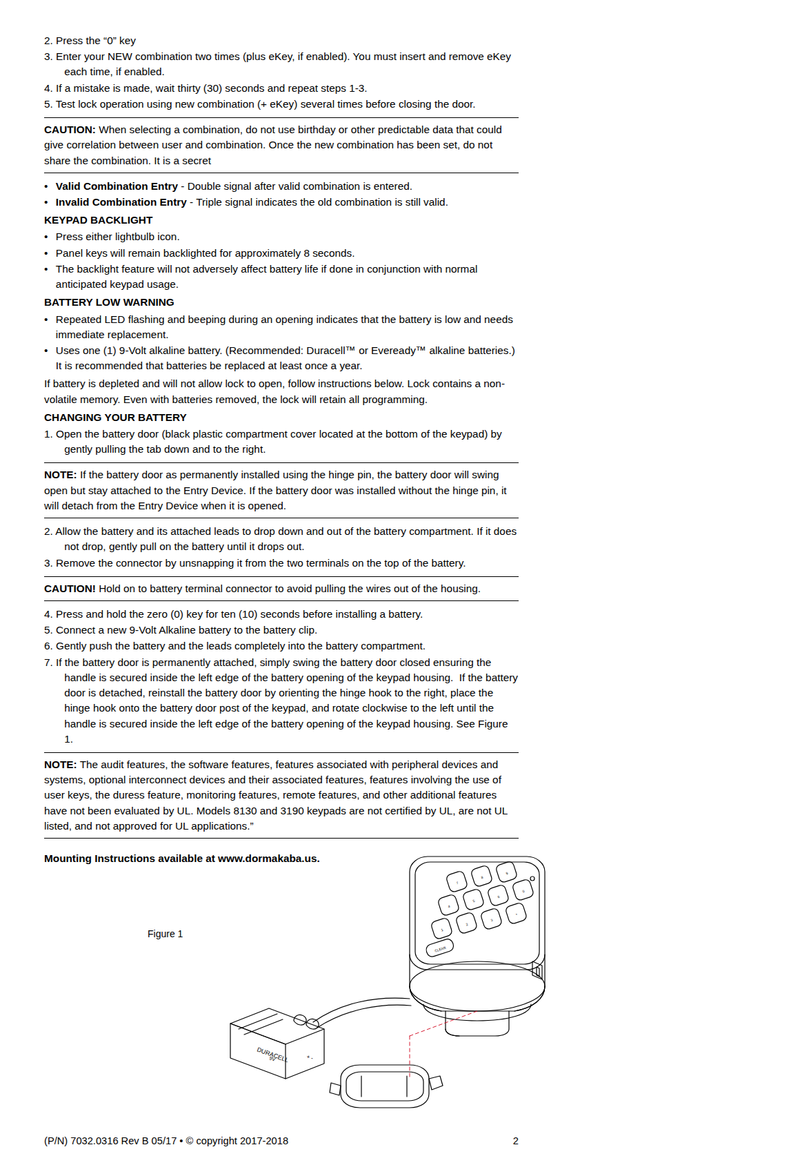2. Press the “0” key
3. Enter your NEW combination two times (plus eKey, if enabled). You must insert and remove eKey each time, if enabled.
4. If a mistake is made, wait thirty (30) seconds and repeat steps 1-3.
5. Test lock operation using new combination (+ eKey) several times before closing the door.
CAUTION: When selecting a combination, do not use birthday or other predictable data that could give correlation between user and combination. Once the new combination has been set, do not share the combination. It is a secret
Valid Combination Entry - Double signal after valid combination is entered.
Invalid Combination Entry - Triple signal indicates the old combination is still valid.
Keypad Backlight
Press either lightbulb icon.
Panel keys will remain backlighted for approximately 8 seconds.
The backlight feature will not adversely affect battery life if done in conjunction with normal anticipated keypad usage.
Battery Low Warning
Repeated LED flashing and beeping during an opening indicates that the battery is low and needs immediate replacement.
Uses one (1) 9-Volt alkaline battery. (Recommended: Duracell™ or Eveready™ alkaline batteries.) It is recommended that batteries be replaced at least once a year.
If battery is depleted and will not allow lock to open, follow instructions below. Lock contains a non-volatile memory. Even with batteries removed, the lock will retain all programming.
Changing Your Battery
1. Open the battery door (black plastic compartment cover located at the bottom of the keypad) by gently pulling the tab down and to the right.
NOTE: If the battery door as permanently installed using the hinge pin, the battery door will swing open but stay attached to the Entry Device. If the battery door was installed without the hinge pin, it will detach from the Entry Device when it is opened.
2. Allow the battery and its attached leads to drop down and out of the battery compartment. If it does not drop, gently pull on the battery until it drops out.
3. Remove the connector by unsnapping it from the two terminals on the top of the battery.
CAUTION! Hold on to battery terminal connector to avoid pulling the wires out of the housing.
4. Press and hold the zero (0) key for ten (10) seconds before installing a battery.
5. Connect a new 9-Volt Alkaline battery to the battery clip.
6. Gently push the battery and the leads completely into the battery compartment.
7. If the battery door is permanently attached, simply swing the battery door closed ensuring the handle is secured inside the left edge of the battery opening of the keypad housing. If the battery door is detached, reinstall the battery door by orienting the hinge hook to the right, place the hinge hook onto the battery door post of the keypad, and rotate clockwise to the left until the handle is secured inside the left edge of the battery opening of the keypad housing. See Figure 1.
NOTE: The audit features, the software features, features associated with peripheral devices and systems, optional interconnect devices and their associated features, features involving the use of user keys, the duress feature, monitoring features, remote features, and other additional features have not been evaluated by UL. Models 8130 and 3190 keypads are not certified by UL, are not UL listed, and not approved for UL applications.”
Mounting Instructions available at www.dormakaba.us.
Figure 1
7 8 9 4 5 6 0 1 2 3 * CLEAR DURACELL 9V + -
(P/N) 7032.0316 Rev B 05/17 • © copyright 2017-2018 2